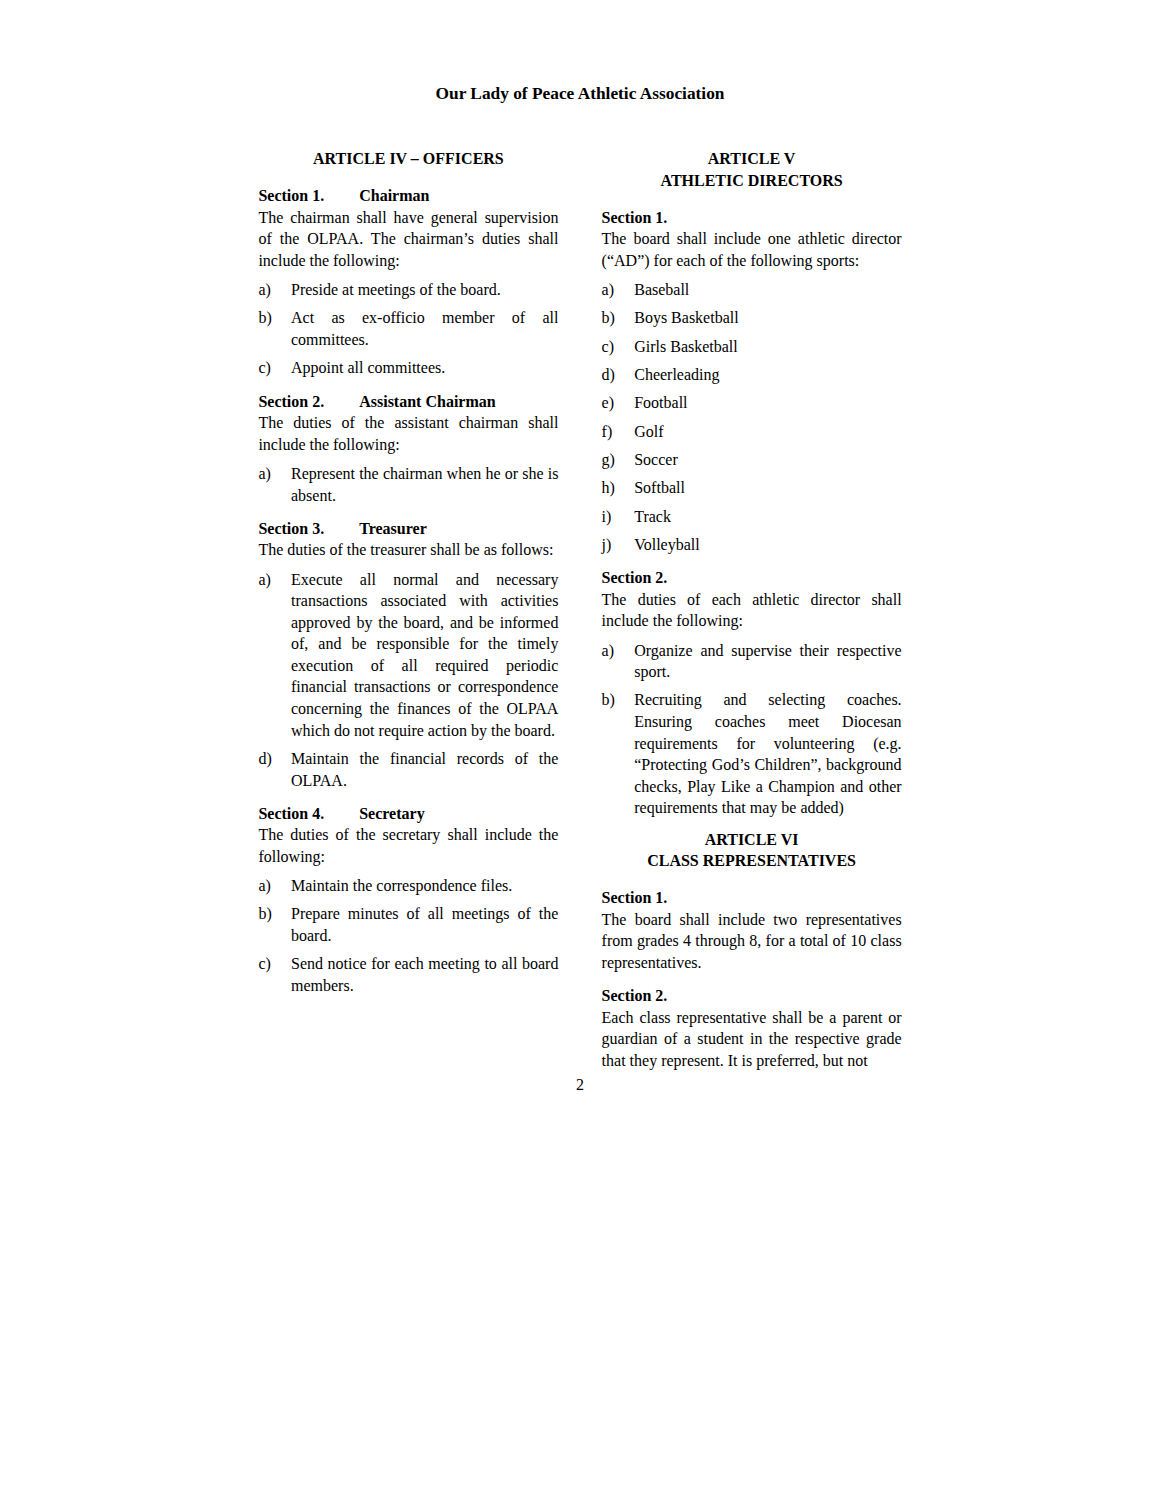Our Lady of Peace Athletic Association
ARTICLE IV – OFFICERS
Section 1. Chairman
The chairman shall have general supervision of the OLPAA. The chairman’s duties shall include the following:
a) Preside at meetings of the board.
b) Act as ex-officio member of all committees.
c) Appoint all committees.
Section 2. Assistant Chairman
The duties of the assistant chairman shall include the following:
a) Represent the chairman when he or she is absent.
Section 3. Treasurer
The duties of the treasurer shall be as follows:
a) Execute all normal and necessary transactions associated with activities approved by the board, and be informed of, and be responsible for the timely execution of all required periodic financial transactions or correspondence concerning the finances of the OLPAA which do not require action by the board.
d) Maintain the financial records of the OLPAA.
Section 4. Secretary
The duties of the secretary shall include the following:
a) Maintain the correspondence files.
b) Prepare minutes of all meetings of the board.
c) Send notice for each meeting to all board members.
ARTICLE V
ATHLETIC DIRECTORS
Section 1.
The board shall include one athletic director (“AD”) for each of the following sports:
a) Baseball
b) Boys Basketball
c) Girls Basketball
d) Cheerleading
e) Football
f) Golf
g) Soccer
h) Softball
i) Track
j) Volleyball
Section 2.
The duties of each athletic director shall include the following:
a) Organize and supervise their respective sport.
b) Recruiting and selecting coaches. Ensuring coaches meet Diocesan requirements for volunteering (e.g. “Protecting God’s Children”, background checks, Play Like a Champion and other requirements that may be added)
ARTICLE VI
CLASS REPRESENTATIVES
Section 1.
The board shall include two representatives from grades 4 through 8, for a total of 10 class representatives.
Section 2.
Each class representative shall be a parent or guardian of a student in the respective grade that they represent. It is preferred, but not
2